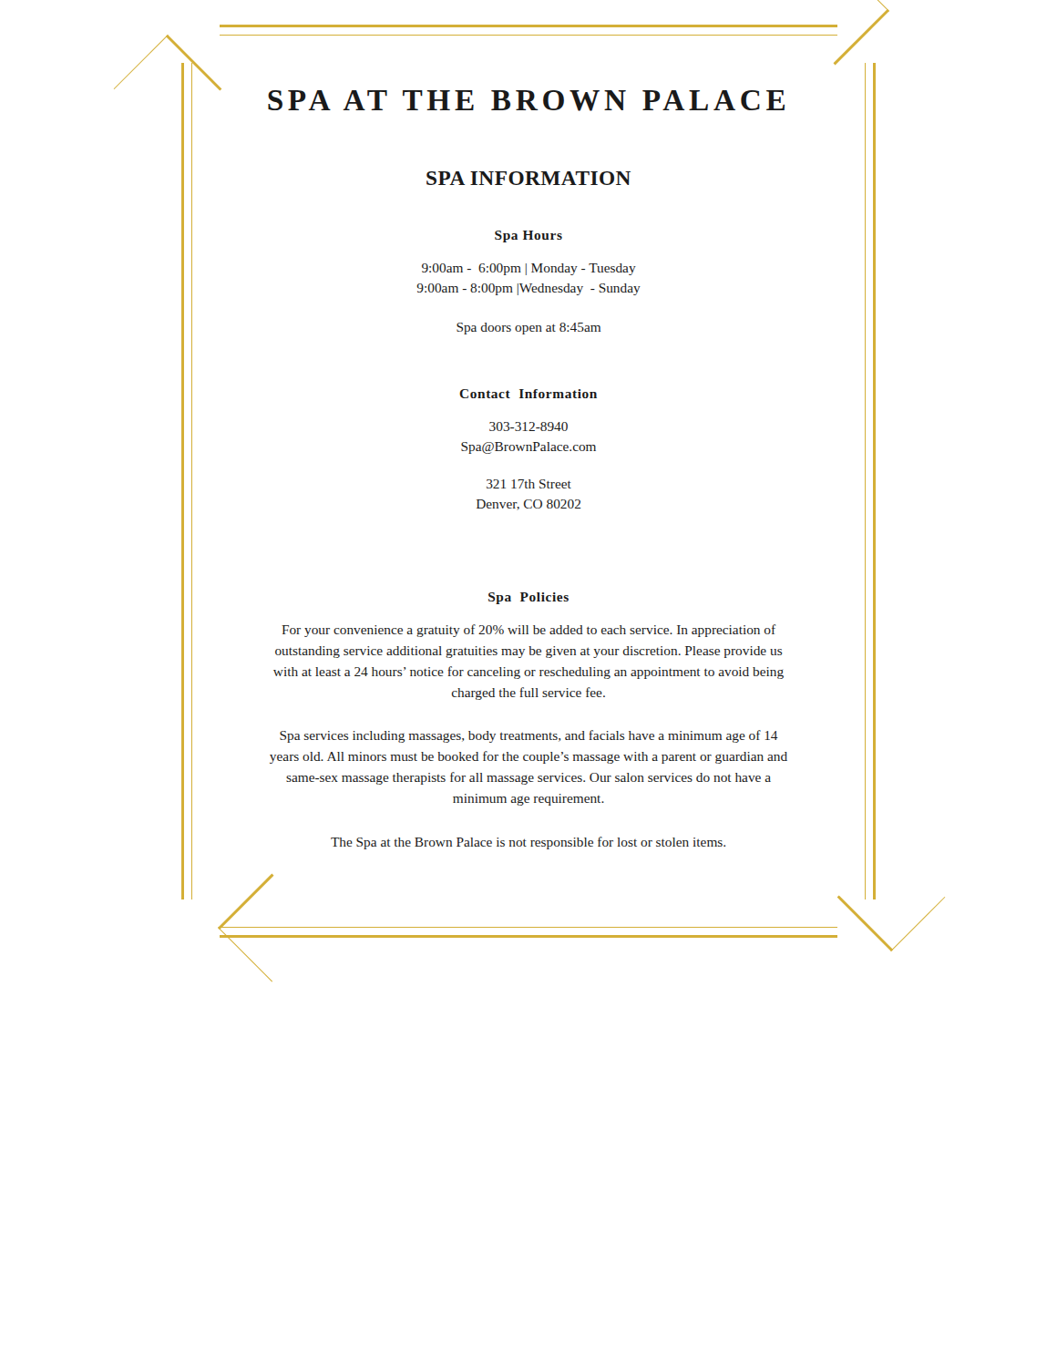Spa at the Brown Palace
Spa Information
Spa Hours
9:00am - 6:00pm | Monday - Tuesday
9:00am - 8:00pm |Wednesday - Sunday
Spa doors open at 8:45am
Contact Information
303-312-8940
Spa@BrownPalace.com
321 17th Street
Denver, CO 80202
Spa Policies
For your convenience a gratuity of 20% will be added to each service. In appreciation of outstanding service additional gratuities may be given at your discretion. Please provide us with at least a 24 hours’ notice for canceling or rescheduling an appointment to avoid being charged the full service fee.
Spa services including massages, body treatments, and facials have a minimum age of 14 years old. All minors must be booked for the couple’s massage with a parent or guardian and same-sex massage therapists for all massage services. Our salon services do not have a minimum age requirement.
The Spa at the Brown Palace is not responsible for lost or stolen items.